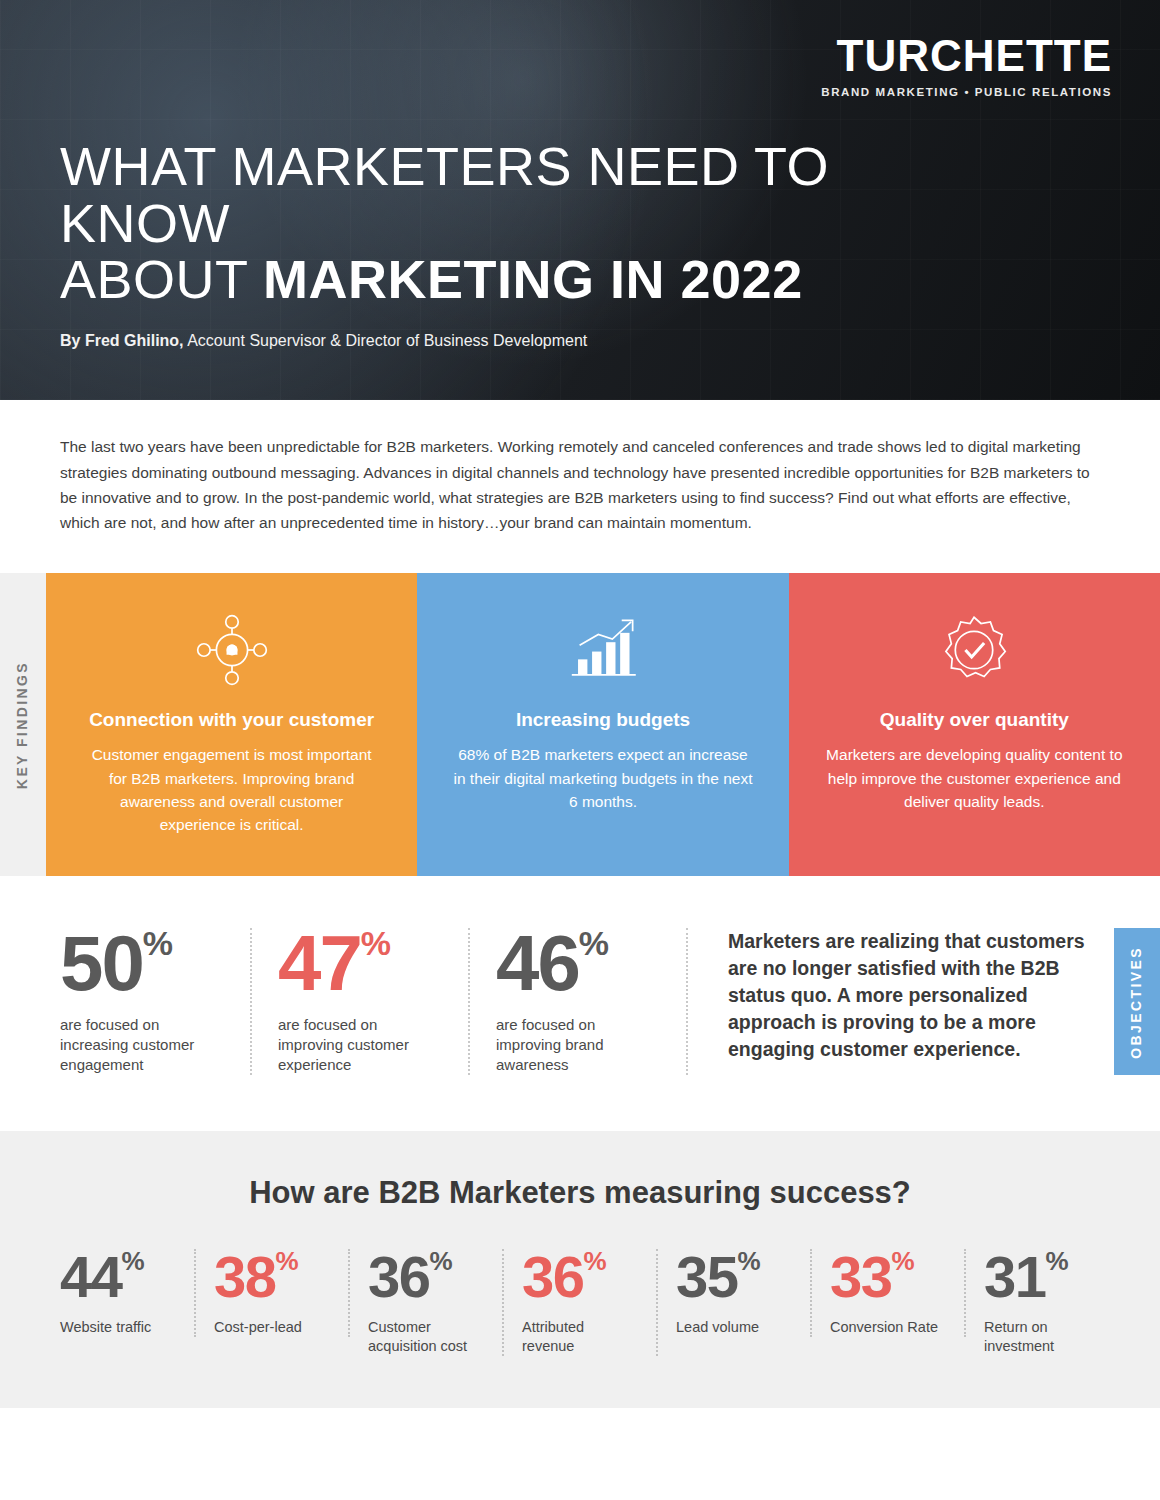TURCHETTE
BRAND MARKETING • PUBLIC RELATIONS
What Marketers Need to Know
About Marketing in 2022
By Fred Ghilino, Account Supervisor & Director of Business Development
The last two years have been unpredictable for B2B marketers. Working remotely and canceled conferences and trade shows led to digital marketing strategies dominating outbound messaging. Advances in digital channels and technology have presented incredible opportunities for B2B marketers to be innovative and to grow. In the post-pandemic world, what strategies are B2B marketers using to find success? Find out what efforts are effective, which are not, and how after an unprecedented time in history…your brand can maintain momentum.
Key Findings
Connection with your customer
Customer engagement is most important for B2B marketers. Improving brand awareness and overall customer experience is critical.
Increasing budgets
68% of B2B marketers expect an increase in their digital marketing budgets in the next 6 months.
Quality over quantity
Marketers are developing quality content to help improve the customer experience and deliver quality leads.
50%
are focused on increasing customer engagement
47%
are focused on improving customer experience
46%
are focused on improving brand awareness
Marketers are realizing that customers are no longer satisfied with the B2B status quo. A more personalized approach is proving to be a more engaging customer experience.
Objectives
How are B2B Marketers measuring success?
44%
Website traffic
38%
Cost-per-lead
36%
Customer acquisition cost
36%
Attributed revenue
35%
Lead volume
33%
Conversion Rate
31%
Return on investment